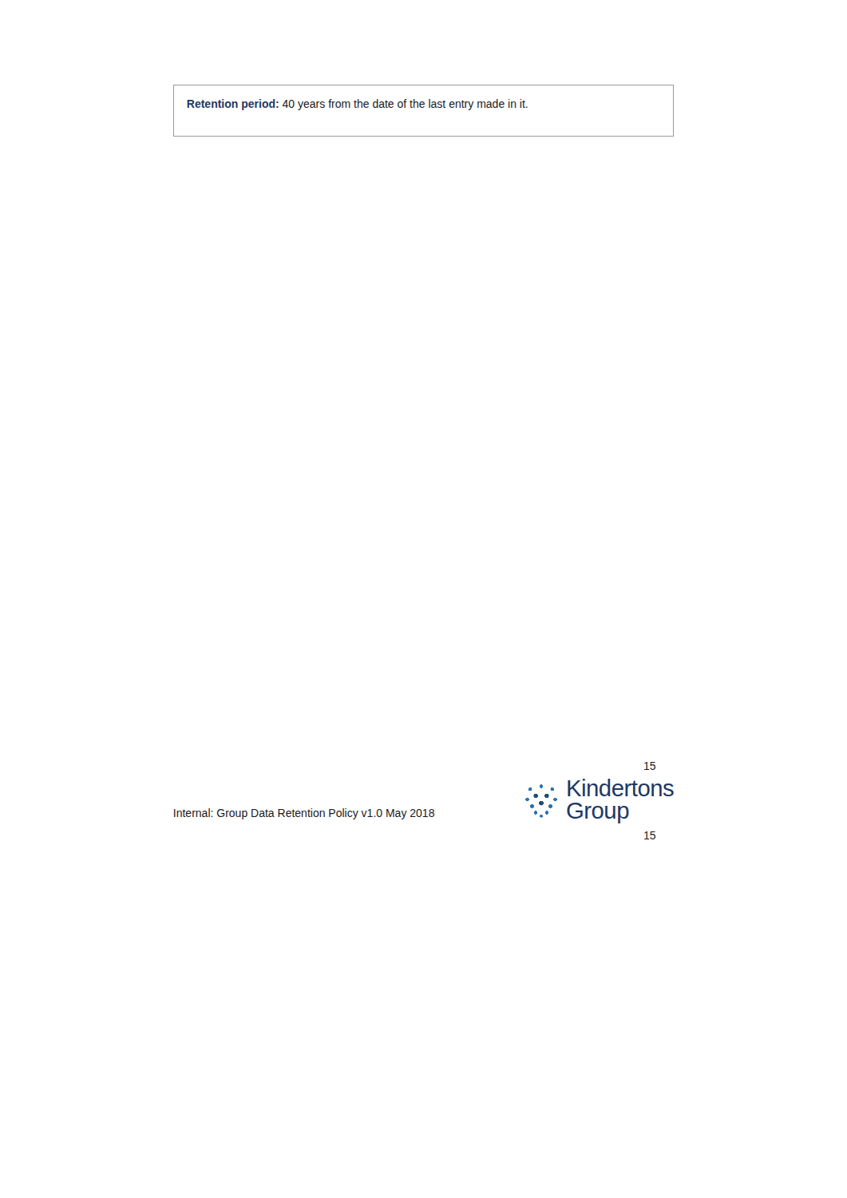Retention period: 40 years from the date of the last entry made in it.
Internal: Group Data Retention Policy v1.0 May 2018
15
Kindertons Group
15